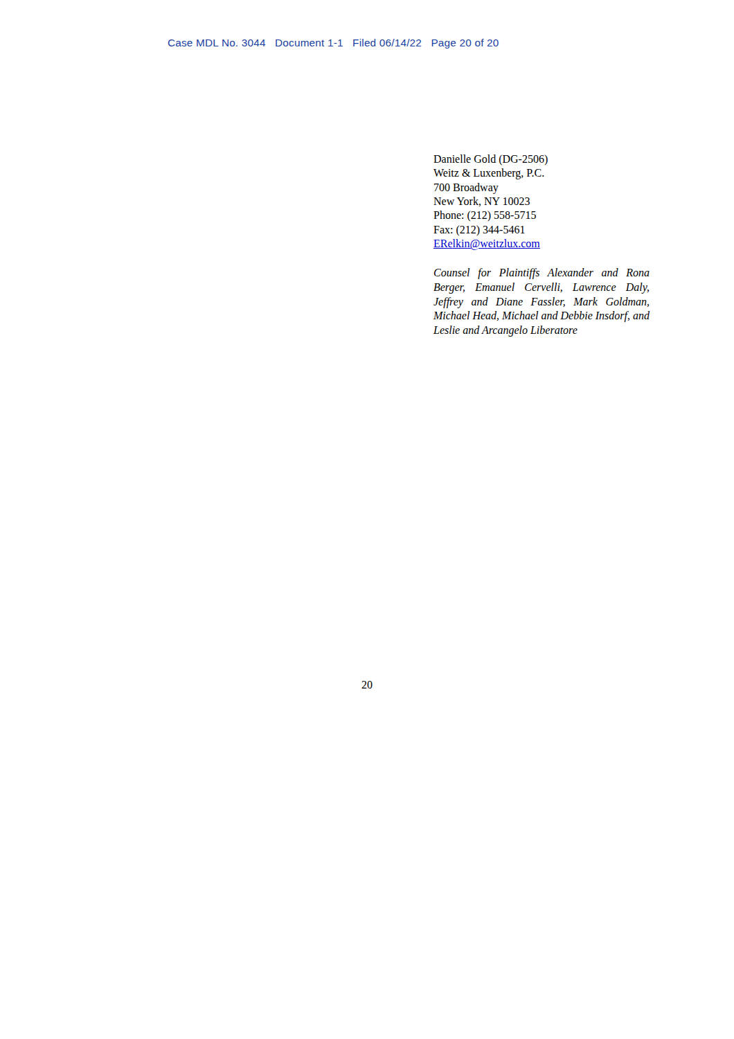Case MDL No. 3044 Document 1-1 Filed 06/14/22 Page 20 of 20
Danielle Gold (DG-2506)
Weitz & Luxenberg, P.C.
700 Broadway
New York, NY 10023
Phone: (212) 558-5715
Fax: (212) 344-5461
ERelkin@weitzlux.com
Counsel for Plaintiffs Alexander and Rona Berger, Emanuel Cervelli, Lawrence Daly, Jeffrey and Diane Fassler, Mark Goldman, Michael Head, Michael and Debbie Insdorf, and Leslie and Arcangelo Liberatore
20